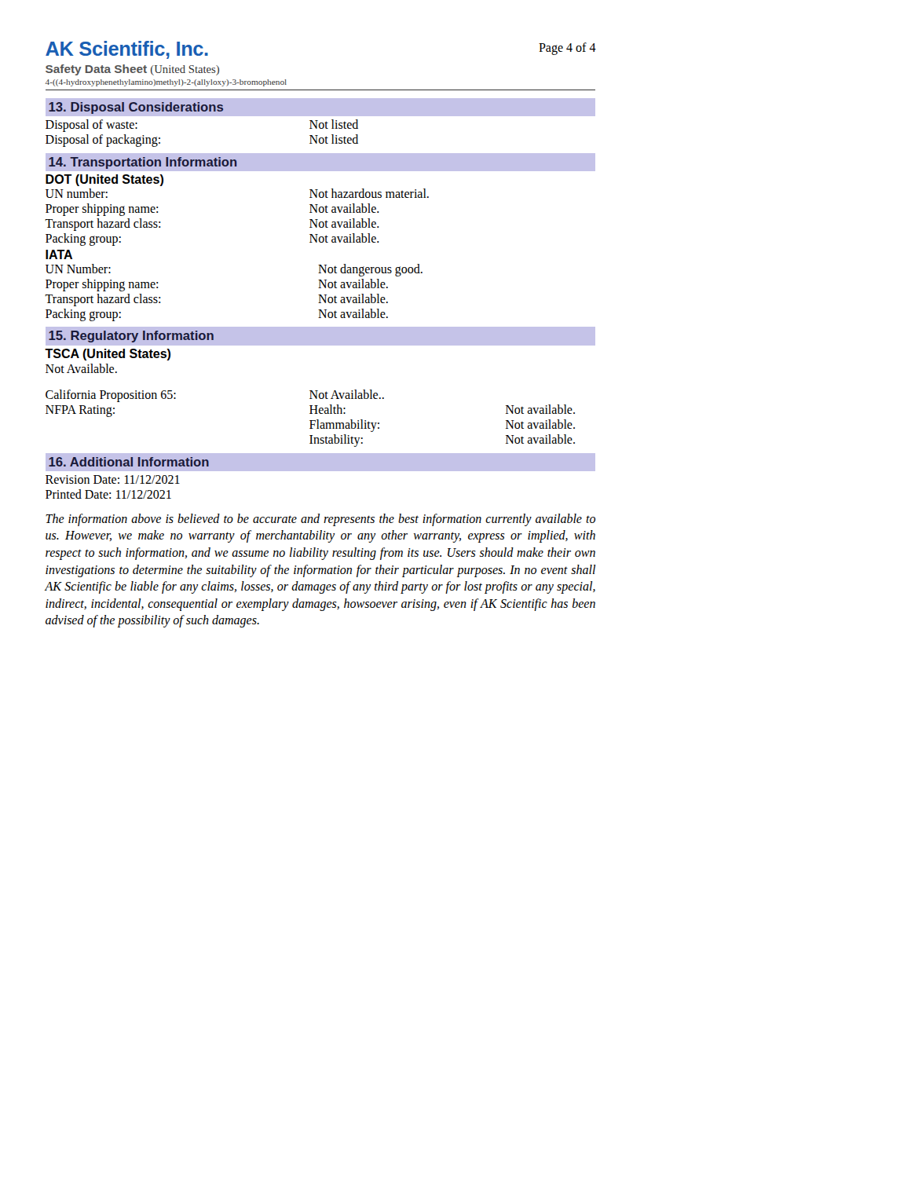Page 4 of 4
AK Scientific, Inc.
Safety Data Sheet (United States)
4-((4-hydroxyphenethylamino)methyl)-2-(allyloxy)-3-bromophenol
13. Disposal Considerations
| Disposal of waste: | Not listed | |
| Disposal of packaging: | Not listed | |
14. Transportation Information
DOT (United States)
| UN number: | Not hazardous material. | |
| Proper shipping name: | Not available. | |
| Transport hazard class: | Not available. | |
| Packing group: | Not available. | |
IATA
| UN Number: | Not dangerous good. | |
| Proper shipping name: | Not available. | |
| Transport hazard class: | Not available. | |
| Packing group: | Not available. | |
15. Regulatory Information
TSCA (United States)
Not Available.
| California Proposition 65: | Not Available.. | |
| NFPA Rating: | Health: | Not available. |
| | Flammability: | Not available. |
| | Instability: | Not available. |
16. Additional Information
Revision Date: 11/12/2021
Printed Date: 11/12/2021
The information above is believed to be accurate and represents the best information currently available to us. However, we make no warranty of merchantability or any other warranty, express or implied, with respect to such information, and we assume no liability resulting from its use. Users should make their own investigations to determine the suitability of the information for their particular purposes. In no event shall AK Scientific be liable for any claims, losses, or damages of any third party or for lost profits or any special, indirect, incidental, consequential or exemplary damages, howsoever arising, even if AK Scientific has been advised of the possibility of such damages.